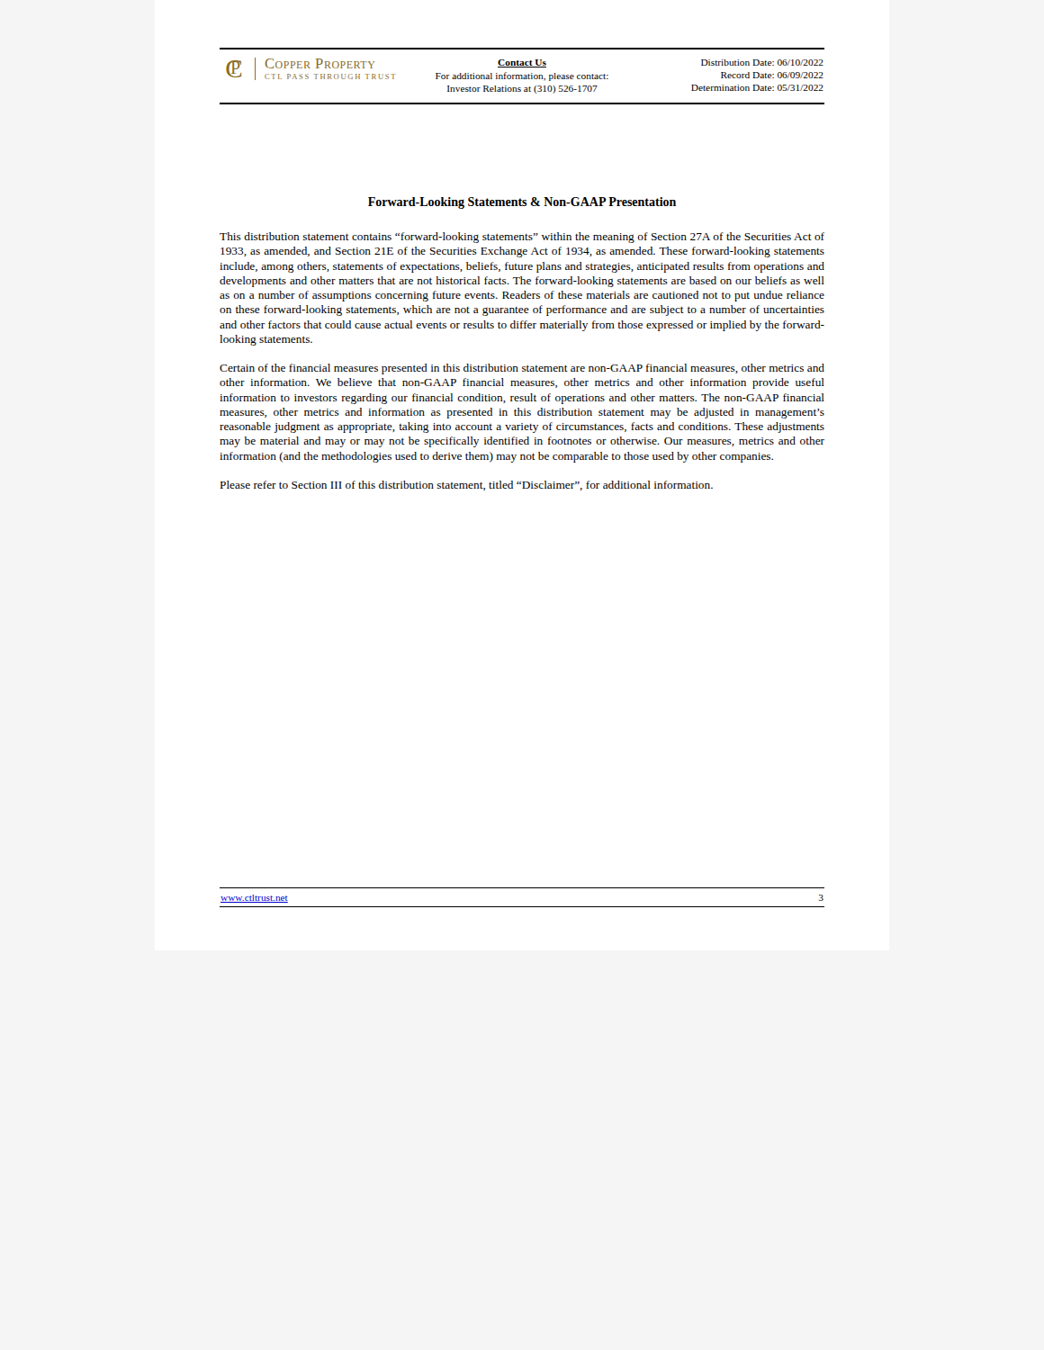| C P Copper Property CTL PASS THROUGH TRUST | Contact Us For additional information, please contact: Investor Relations at (310) 526-1707 | Distribution Date: 06/10/2022 Record Date: 06/09/2022 Determination Date: 05/31/2022 |
Forward-Looking Statements & Non-GAAP Presentation
This distribution statement contains “forward-looking statements” within the meaning of Section 27A of the Securities Act of 1933, as amended, and Section 21E of the Securities Exchange Act of 1934, as amended. These forward-looking statements include, among others, statements of expectations, beliefs, future plans and strategies, anticipated results from operations and developments and other matters that are not historical facts. The forward-looking statements are based on our beliefs as well as on a number of assumptions concerning future events. Readers of these materials are cautioned not to put undue reliance on these forward-looking statements, which are not a guarantee of performance and are subject to a number of uncertainties and other factors that could cause actual events or results to differ materially from those expressed or implied by the forward-looking statements.
Certain of the financial measures presented in this distribution statement are non-GAAP financial measures, other metrics and other information. We believe that non-GAAP financial measures, other metrics and other information provide useful information to investors regarding our financial condition, result of operations and other matters. The non-GAAP financial measures, other metrics and information as presented in this distribution statement may be adjusted in management’s reasonable judgment as appropriate, taking into account a variety of circumstances, facts and conditions. These adjustments may be material and may or may not be specifically identified in footnotes or otherwise. Our measures, metrics and other information (and the methodologies used to derive them) may not be comparable to those used by other companies.
Please refer to Section III of this distribution statement, titled “Disclaimer”, for additional information.
| www.ctltrust.net | 3 |